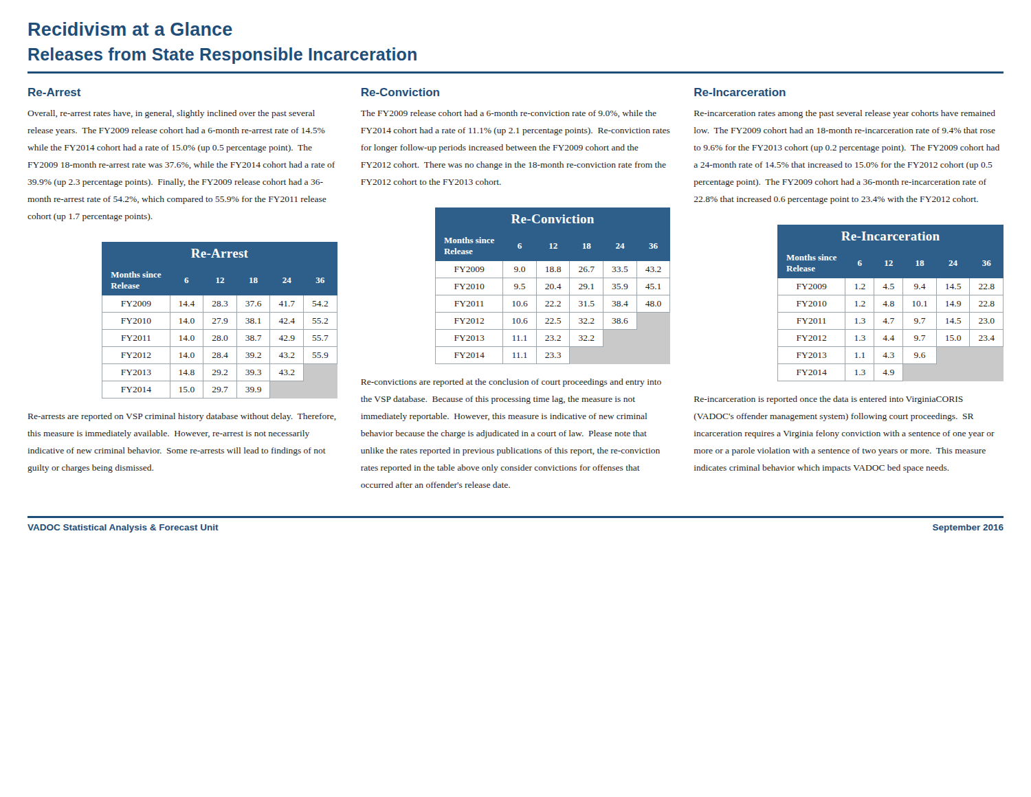Recidivism at a Glance
Releases from State Responsible Incarceration
Re-Arrest
Overall, re-arrest rates have, in general, slightly inclined over the past several release years. The FY2009 release cohort had a 6-month re-arrest rate of 14.5% while the FY2014 cohort had a rate of 15.0% (up 0.5 percentage point). The FY2009 18-month re-arrest rate was 37.6%, while the FY2014 cohort had a rate of 39.9% (up 2.3 percentage points). Finally, the FY2009 release cohort had a 36-month re-arrest rate of 54.2%, which compared to 55.9% for the FY2011 release cohort (up 1.7 percentage points).
Re-Arrest
| Months since Release | 6 | 12 | 18 | 24 | 36 |
| --- | --- | --- | --- | --- | --- |
| FY2009 | 14.4 | 28.3 | 37.6 | 41.7 | 54.2 |
| FY2010 | 14.0 | 27.9 | 38.1 | 42.4 | 55.2 |
| FY2011 | 14.0 | 28.0 | 38.7 | 42.9 | 55.7 |
| FY2012 | 14.0 | 28.4 | 39.2 | 43.2 | 55.9 |
| FY2013 | 14.8 | 29.2 | 39.3 | 43.2 | |
| FY2014 | 15.0 | 29.7 | 39.9 | | |
Re-arrests are reported on VSP criminal history database without delay. Therefore, this measure is immediately available. However, re-arrest is not necessarily indicative of new criminal behavior. Some re-arrests will lead to findings of not guilty or charges being dismissed.
Re-Conviction
The FY2009 release cohort had a 6-month re-conviction rate of 9.0%, while the FY2014 cohort had a rate of 11.1% (up 2.1 percentage points). Re-conviction rates for longer follow-up periods increased between the FY2009 cohort and the FY2012 cohort. There was no change in the 18-month re-conviction rate from the FY2012 cohort to the FY2013 cohort.
Re-Conviction
| Months since Release | 6 | 12 | 18 | 24 | 36 |
| --- | --- | --- | --- | --- | --- |
| FY2009 | 9.0 | 18.8 | 26.7 | 33.5 | 43.2 |
| FY2010 | 9.5 | 20.4 | 29.1 | 35.9 | 45.1 |
| FY2011 | 10.6 | 22.2 | 31.5 | 38.4 | 48.0 |
| FY2012 | 10.6 | 22.5 | 32.2 | 38.6 | |
| FY2013 | 11.1 | 23.2 | 32.2 | | |
| FY2014 | 11.1 | 23.3 | | | |
Re-convictions are reported at the conclusion of court proceedings and entry into the VSP database. Because of this processing time lag, the measure is not immediately reportable. However, this measure is indicative of new criminal behavior because the charge is adjudicated in a court of law. Please note that unlike the rates reported in previous publications of this report, the re-conviction rates reported in the table above only consider convictions for offenses that occurred after an offender's release date.
Re-Incarceration
Re-incarceration rates among the past several release year cohorts have remained low. The FY2009 cohort had an 18-month re-incarceration rate of 9.4% that rose to 9.6% for the FY2013 cohort (up 0.2 percentage point). The FY2009 cohort had a 24-month rate of 14.5% that increased to 15.0% for the FY2012 cohort (up 0.5 percentage point). The FY2009 cohort had a 36-month re-incarceration rate of 22.8% that increased 0.6 percentage point to 23.4% with the FY2012 cohort.
Re-Incarceration
| Months since Release | 6 | 12 | 18 | 24 | 36 |
| --- | --- | --- | --- | --- | --- |
| FY2009 | 1.2 | 4.5 | 9.4 | 14.5 | 22.8 |
| FY2010 | 1.2 | 4.8 | 10.1 | 14.9 | 22.8 |
| FY2011 | 1.3 | 4.7 | 9.7 | 14.5 | 23.0 |
| FY2012 | 1.3 | 4.4 | 9.7 | 15.0 | 23.4 |
| FY2013 | 1.1 | 4.3 | 9.6 | | |
| FY2014 | 1.3 | 4.9 | | | |
Re-incarceration is reported once the data is entered into VirginiaCORIS (VADOC's offender management system) following court proceedings. SR incarceration requires a Virginia felony conviction with a sentence of one year or more or a parole violation with a sentence of two years or more. This measure indicates criminal behavior which impacts VADOC bed space needs.
VADOC Statistical Analysis & Forecast Unit September 2016